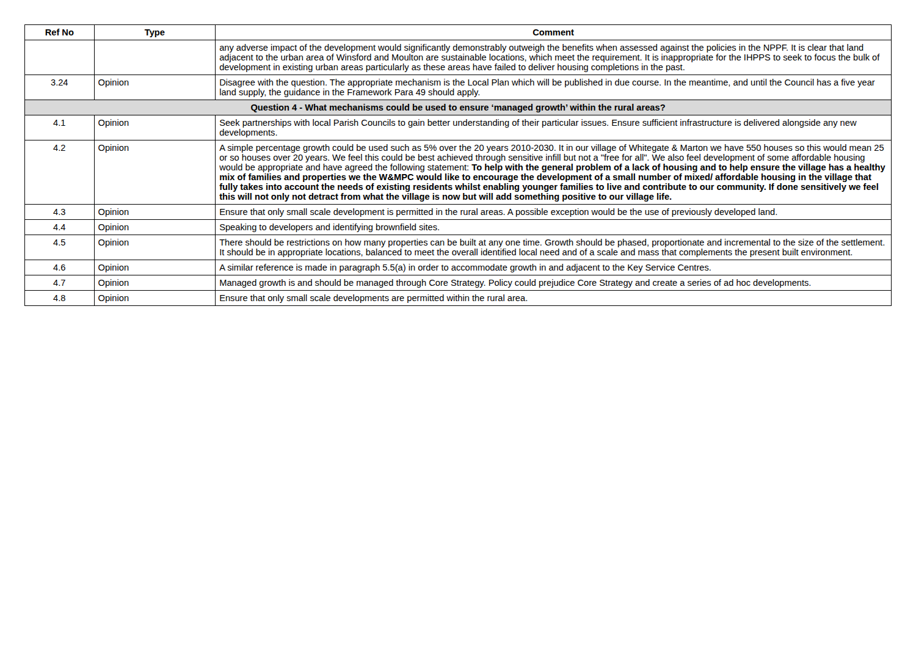| Ref No | Type | Comment |
| --- | --- | --- |
| | | any adverse impact of the development would significantly demonstrably outweigh the benefits when assessed against the policies in the NPPF. It is clear that land adjacent to the urban area of Winsford and Moulton are sustainable locations, which meet the requirement. It is inappropriate for the IHPPS to seek to focus the bulk of development in existing urban areas particularly as these areas have failed to deliver housing completions in the past. |
| 3.24 | Opinion | Disagree with the question. The appropriate mechanism is the Local Plan which will be published in due course. In the meantime, and until the Council has a five year land supply, the guidance in the Framework Para 49 should apply. |
| Question 4 - What mechanisms could be used to ensure ‘managed growth’ within the rural areas? |
| 4.1 | Opinion | Seek partnerships with local Parish Councils to gain better understanding of their particular issues. Ensure sufficient infrastructure is delivered alongside any new developments. |
| 4.2 | Opinion | A simple percentage growth could be used such as 5% over the 20 years 2010-2030. It in our village of Whitegate & Marton we have 550 houses so this would mean 25 or so houses over 20 years. We feel this could be best achieved through sensitive infill but not a "free for all". We also feel development of some affordable housing would be appropriate and have agreed the following statement: To help with the general problem of a lack of housing and to help ensure the village has a healthy mix of families and properties we the W&MPC would like to encourage the development of a small number of mixed/ affordable housing in the village that fully takes into account the needs of existing residents whilst enabling younger families to live and contribute to our community. If done sensitively we feel this will not only not detract from what the village is now but will add something positive to our village life. |
| 4.3 | Opinion | Ensure that only small scale development is permitted in the rural areas. A possible exception would be the use of previously developed land. |
| 4.4 | Opinion | Speaking to developers and identifying brownfield sites. |
| 4.5 | Opinion | There should be restrictions on how many properties can be built at any one time. Growth should be phased, proportionate and incremental to the size of the settlement. It should be in appropriate locations, balanced to meet the overall identified local need and of a scale and mass that complements the present built environment. |
| 4.6 | Opinion | A similar reference is made in paragraph 5.5(a) in order to accommodate growth in and adjacent to the Key Service Centres. |
| 4.7 | Opinion | Managed growth is and should be managed through Core Strategy. Policy could prejudice Core Strategy and create a series of ad hoc developments. |
| 4.8 | Opinion | Ensure that only small scale developments are permitted within the rural area. |